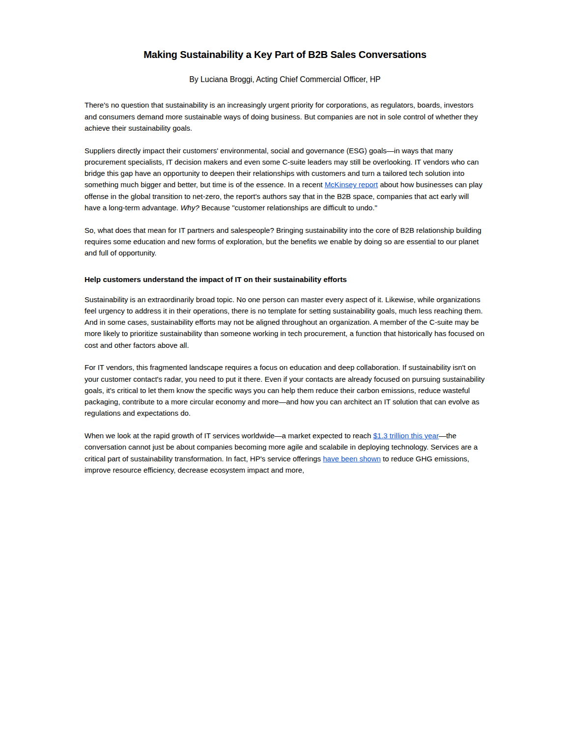Making Sustainability a Key Part of B2B Sales Conversations
By Luciana Broggi, Acting Chief Commercial Officer, HP
There's no question that sustainability is an increasingly urgent priority for corporations, as regulators, boards, investors and consumers demand more sustainable ways of doing business. But companies are not in sole control of whether they achieve their sustainability goals.
Suppliers directly impact their customers' environmental, social and governance (ESG) goals—in ways that many procurement specialists, IT decision makers and even some C-suite leaders may still be overlooking. IT vendors who can bridge this gap have an opportunity to deepen their relationships with customers and turn a tailored tech solution into something much bigger and better, but time is of the essence. In a recent McKinsey report about how businesses can play offense in the global transition to net-zero, the report's authors say that in the B2B space, companies that act early will have a long-term advantage. Why? Because "customer relationships are difficult to undo."
So, what does that mean for IT partners and salespeople? Bringing sustainability into the core of B2B relationship building requires some education and new forms of exploration, but the benefits we enable by doing so are essential to our planet and full of opportunity.
Help customers understand the impact of IT on their sustainability efforts
Sustainability is an extraordinarily broad topic. No one person can master every aspect of it. Likewise, while organizations feel urgency to address it in their operations, there is no template for setting sustainability goals, much less reaching them. And in some cases, sustainability efforts may not be aligned throughout an organization. A member of the C-suite may be more likely to prioritize sustainability than someone working in tech procurement, a function that historically has focused on cost and other factors above all.
For IT vendors, this fragmented landscape requires a focus on education and deep collaboration. If sustainability isn't on your customer contact's radar, you need to put it there. Even if your contacts are already focused on pursuing sustainability goals, it's critical to let them know the specific ways you can help them reduce their carbon emissions, reduce wasteful packaging, contribute to a more circular economy and more—and how you can architect an IT solution that can evolve as regulations and expectations do.
When we look at the rapid growth of IT services worldwide—a market expected to reach $1.3 trillion this year—the conversation cannot just be about companies becoming more agile and scalabile in deploying technology. Services are a critical part of sustainability transformation. In fact, HP's service offerings have been shown to reduce GHG emissions, improve resource efficiency, decrease ecosystem impact and more,